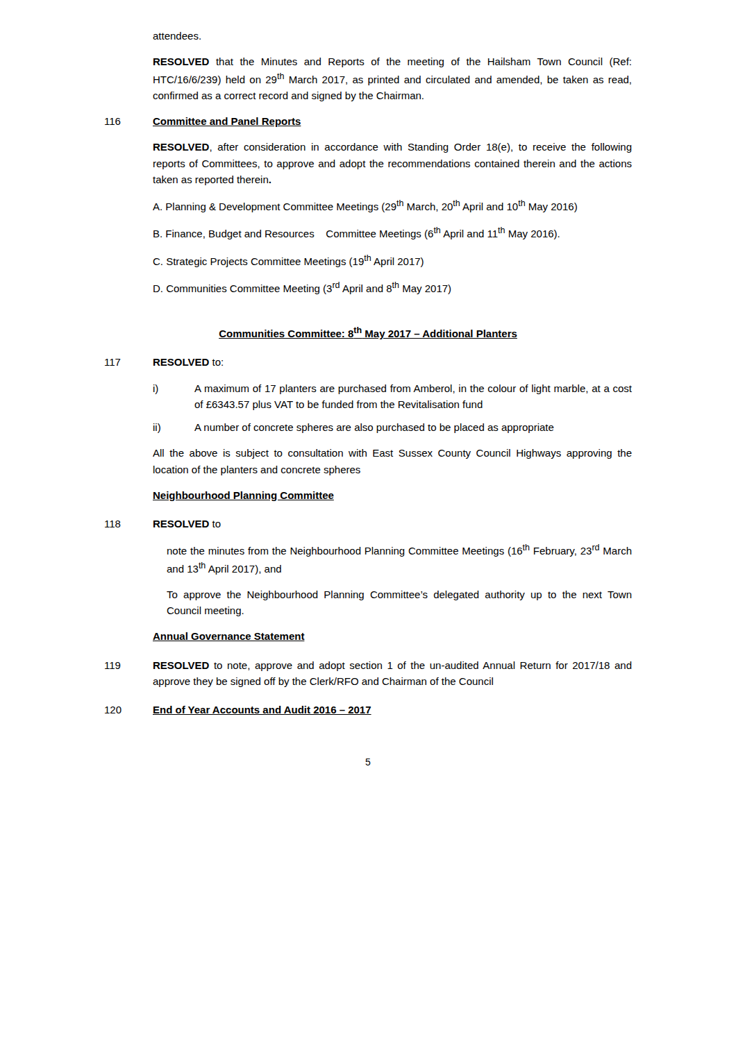attendees.
RESOLVED that the Minutes and Reports of the meeting of the Hailsham Town Council (Ref: HTC/16/6/239) held on 29th March 2017, as printed and circulated and amended, be taken as read, confirmed as a correct record and signed by the Chairman.
116
Committee and Panel Reports
RESOLVED, after consideration in accordance with Standing Order 18(e), to receive the following reports of Committees, to approve and adopt the recommendations contained therein and the actions taken as reported therein.
A. Planning & Development Committee Meetings (29th March, 20th April and 10th May 2016)
B. Finance, Budget and Resources Committee Meetings (6th April and 11th May 2016).
C. Strategic Projects Committee Meetings (19th April 2017)
D. Communities Committee Meeting (3rd April and 8th May 2017)
Communities Committee: 8th May 2017 – Additional Planters
117
RESOLVED to:
i) A maximum of 17 planters are purchased from Amberol, in the colour of light marble, at a cost of £6343.57 plus VAT to be funded from the Revitalisation fund
ii) A number of concrete spheres are also purchased to be placed as appropriate
All the above is subject to consultation with East Sussex County Council Highways approving the location of the planters and concrete spheres
Neighbourhood Planning Committee
118
RESOLVED to
note the minutes from the Neighbourhood Planning Committee Meetings (16th February, 23rd March and 13th April 2017), and
To approve the Neighbourhood Planning Committee’s delegated authority up to the next Town Council meeting.
Annual Governance Statement
119
RESOLVED to note, approve and adopt section 1 of the un-audited Annual Return for 2017/18 and approve they be signed off by the Clerk/RFO and Chairman of the Council
120
End of Year Accounts and Audit 2016 – 2017
5